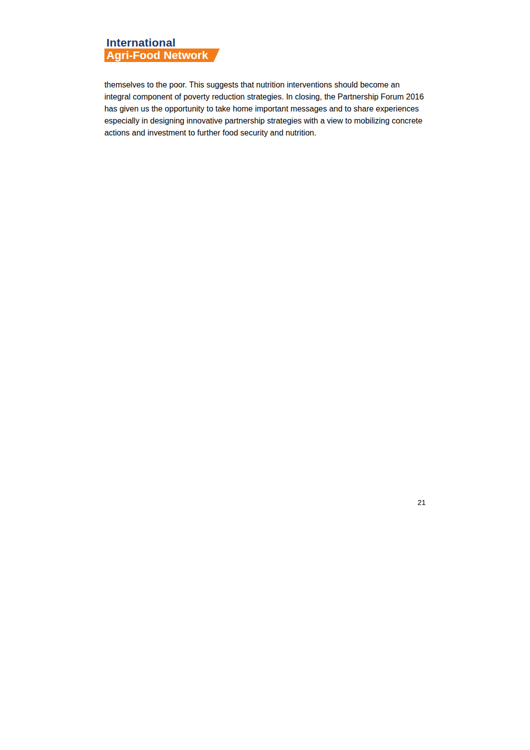International Agri-Food Network
themselves to the poor. This suggests that nutrition interventions should become an integral component of poverty reduction strategies. In closing, the Partnership Forum 2016 has given us the opportunity to take home important messages and to share experiences especially in designing innovative partnership strategies with a view to mobilizing concrete actions and investment to further food security and nutrition.
21